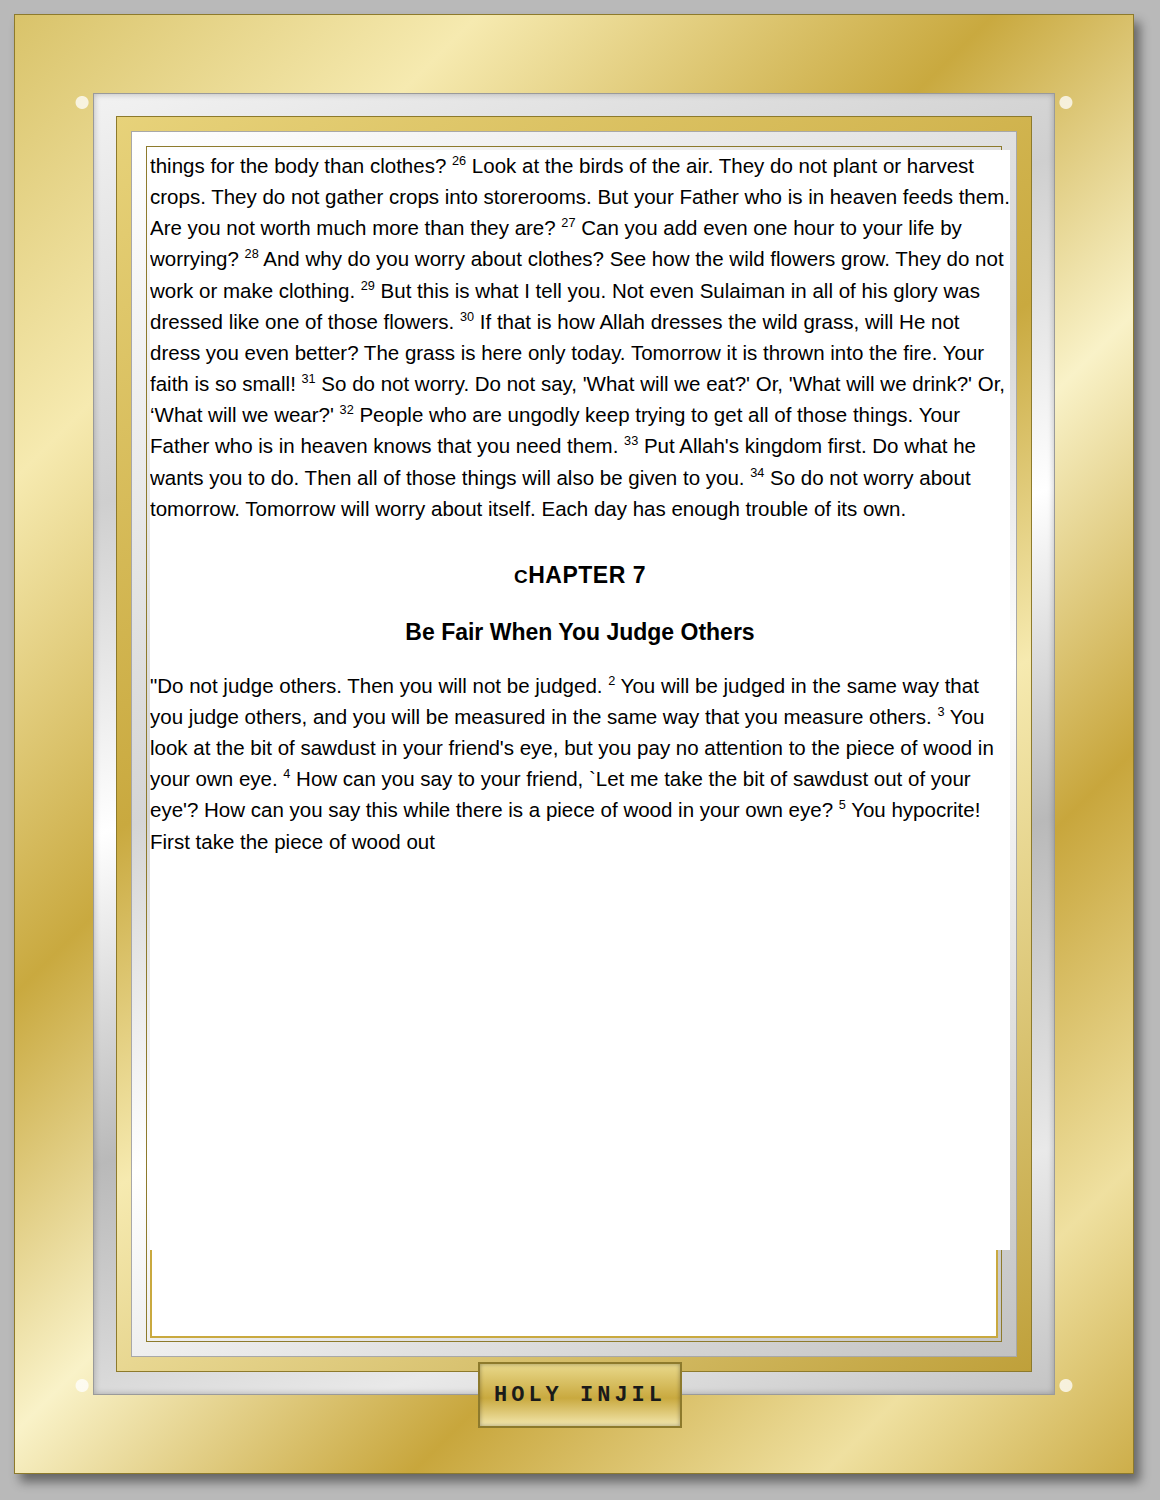things for the body than clothes? 26 Look at the birds of the air. They do not plant or harvest crops. They do not gather crops into storerooms. But your Father who is in heaven feeds them. Are you not worth much more than they are? 27 Can you add even one hour to your life by worrying? 28 And why do you worry about clothes? See how the wild flowers grow. They do not work or make clothing. 29 But this is what I tell you. Not even Sulaiman in all of his glory was dressed like one of those flowers. 30 If that is how Allah dresses the wild grass, will He not dress you even better? The grass is here only today. Tomorrow it is thrown into the fire. Your faith is so small! 31 So do not worry. Do not say, 'What will we eat?' Or, 'What will we drink?' Or, ‘What will we wear?' 32 People who are ungodly keep trying to get all of those things. Your Father who is in heaven knows that you need them. 33 Put Allah's kingdom first. Do what he wants you to do. Then all of those things will also be given to you. 34 So do not worry about tomorrow. Tomorrow will worry about itself. Each day has enough trouble of its own.
CHAPTER 7
Be Fair When You Judge Others
"Do not judge others. Then you will not be judged. 2 You will be judged in the same way that you judge others, and you will be measured in the same way that you measure others. 3 You look at the bit of sawdust in your friend's eye, but you pay no attention to the piece of wood in your own eye. 4 How can you say to your friend, `Let me take the bit of sawdust out of your eye'? How can you say this while there is a piece of wood in your own eye? 5 You hypocrite! First take the piece of wood out
HOLY INJIL